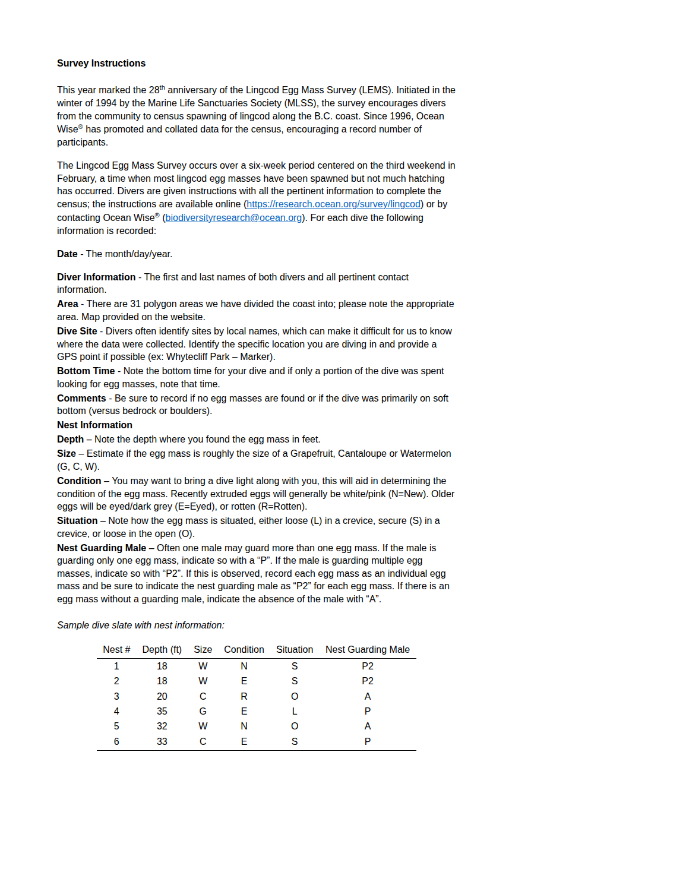Survey Instructions
This year marked the 28th anniversary of the Lingcod Egg Mass Survey (LEMS). Initiated in the winter of 1994 by the Marine Life Sanctuaries Society (MLSS), the survey encourages divers from the community to census spawning of lingcod along the B.C. coast. Since 1996, Ocean Wise® has promoted and collated data for the census, encouraging a record number of participants.
The Lingcod Egg Mass Survey occurs over a six-week period centered on the third weekend in February, a time when most lingcod egg masses have been spawned but not much hatching has occurred. Divers are given instructions with all the pertinent information to complete the census; the instructions are available online (https://research.ocean.org/survey/lingcod) or by contacting Ocean Wise® (biodiversityresearch@ocean.org). For each dive the following information is recorded:
Date - The month/day/year.
Diver Information - The first and last names of both divers and all pertinent contact information.
Area - There are 31 polygon areas we have divided the coast into; please note the appropriate area. Map provided on the website.
Dive Site - Divers often identify sites by local names, which can make it difficult for us to know where the data were collected. Identify the specific location you are diving in and provide a GPS point if possible (ex: Whytecliff Park – Marker).
Bottom Time - Note the bottom time for your dive and if only a portion of the dive was spent looking for egg masses, note that time.
Comments - Be sure to record if no egg masses are found or if the dive was primarily on soft bottom (versus bedrock or boulders).
Nest Information
Depth – Note the depth where you found the egg mass in feet.
Size – Estimate if the egg mass is roughly the size of a Grapefruit, Cantaloupe or Watermelon (G, C, W).
Condition – You may want to bring a dive light along with you, this will aid in determining the condition of the egg mass. Recently extruded eggs will generally be white/pink (N=New). Older eggs will be eyed/dark grey (E=Eyed), or rotten (R=Rotten).
Situation – Note how the egg mass is situated, either loose (L) in a crevice, secure (S) in a crevice, or loose in the open (O).
Nest Guarding Male – Often one male may guard more than one egg mass. If the male is guarding only one egg mass, indicate so with a “P”. If the male is guarding multiple egg masses, indicate so with “P2”. If this is observed, record each egg mass as an individual egg mass and be sure to indicate the nest guarding male as “P2” for each egg mass. If there is an egg mass without a guarding male, indicate the absence of the male with “A”.
Sample dive slate with nest information:
| Nest # | Depth (ft) | Size | Condition | Situation | Nest Guarding Male |
| --- | --- | --- | --- | --- | --- |
| 1 | 18 | W | N | S | P2 |
| 2 | 18 | W | E | S | P2 |
| 3 | 20 | C | R | O | A |
| 4 | 35 | G | E | L | P |
| 5 | 32 | W | N | O | A |
| 6 | 33 | C | E | S | P |